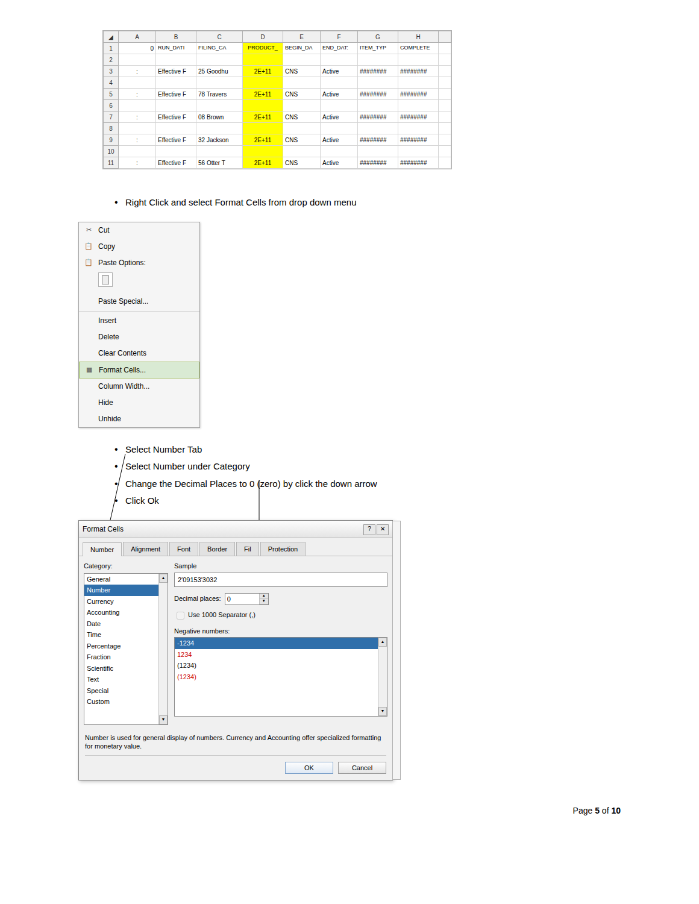| ◢ | A | B | C | D | E | F | G | H | |
| --- | --- | --- | --- | --- | --- | --- | --- | --- | --- |
| 1 | 0 | RUN_DATI | FILING_CA | PRODUCT_ | BEGIN_DA | END_DAT: | ITEM_TYP | COMPLETE | |
| 2 | | | | | | | | | |
| 3 | : | Effective F | 25 Goodhu | 2E+11 | CNS | Active | ######## | ######## | |
| 4 | | | | | | | | | |
| 5 | : | Effective F | 78 Travers | 2E+11 | CNS | Active | ######## | ######## | |
| 6 | | | | | | | | | |
| 7 | : | Effective F | 08 Brown | 2E+11 | CNS | Active | ######## | ######## | |
| 8 | | | | | | | | | |
| 9 | : | Effective F | 32 Jackson | 2E+11 | CNS | Active | ######## | ######## | |
| 10 | | | | | | | | | |
| 11 | : | Effective F | 56 Otter T | 2E+11 | CNS | Active | ######## | ######## | |
Right Click and select Format Cells from drop down menu
✂Cut
📋Copy
📋Paste Options:
Paste Special...
Insert
Delete
Clear Contents
▦Format Cells...
Column Width...
Hide
Unhide
Select Number Tab
Select Number under Category
Change the Decimal Places to 0 (zero) by click the down arrow
Click Ok
Format Cells ?✕
Number
Alignment
Font
Border
Fil
Protection
Category:
General
Number
Currency
Accounting
Date
Time
Percentage
Fraction
Scientific
Text
Special
Custom
▲
▼
Sample
2′09153′3032
Decimal places: ▲▼
Use 1000 Separator (,)
Negative numbers:
-1234
1234
(1234)
(1234)
▲
▼
Number is used for general display of numbers. Currency and Accounting offer specialized formatting for monetary value.
OK Cancel
Page 5 of 10